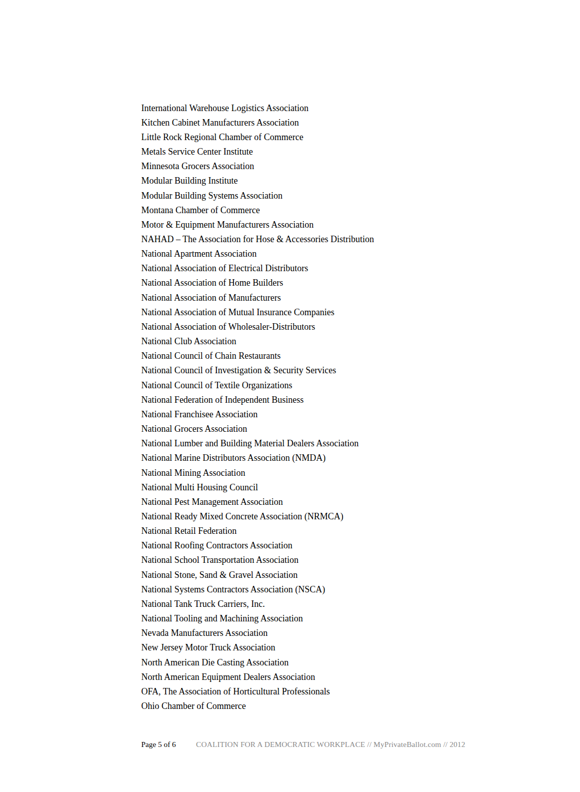International Warehouse Logistics Association
Kitchen Cabinet Manufacturers Association
Little Rock Regional Chamber of Commerce
Metals Service Center Institute
Minnesota Grocers Association
Modular Building Institute
Modular Building Systems Association
Montana Chamber of Commerce
Motor & Equipment Manufacturers Association
NAHAD – The Association for Hose & Accessories Distribution
National Apartment Association
National Association of Electrical Distributors
National Association of Home Builders
National Association of Manufacturers
National Association of Mutual Insurance Companies
National Association of Wholesaler-Distributors
National Club Association
National Council of Chain Restaurants
National Council of Investigation & Security Services
National Council of Textile Organizations
National Federation of Independent Business
National Franchisee Association
National Grocers Association
National Lumber and Building Material Dealers Association
National Marine Distributors Association (NMDA)
National Mining Association
National Multi Housing Council
National Pest Management Association
National Ready Mixed Concrete Association (NRMCA)
National Retail Federation
National Roofing Contractors Association
National School Transportation Association
National Stone, Sand & Gravel Association
National Systems Contractors Association (NSCA)
National Tank Truck Carriers, Inc.
National Tooling and Machining Association
Nevada Manufacturers Association
New Jersey Motor Truck Association
North American Die Casting Association
North American Equipment Dealers Association
OFA, The Association of Horticultural Professionals
Ohio Chamber of Commerce
Page 5 of 6 COALITION FOR A DEMOCRATIC WORKPLACE // MyPrivateBallot.com // 2012